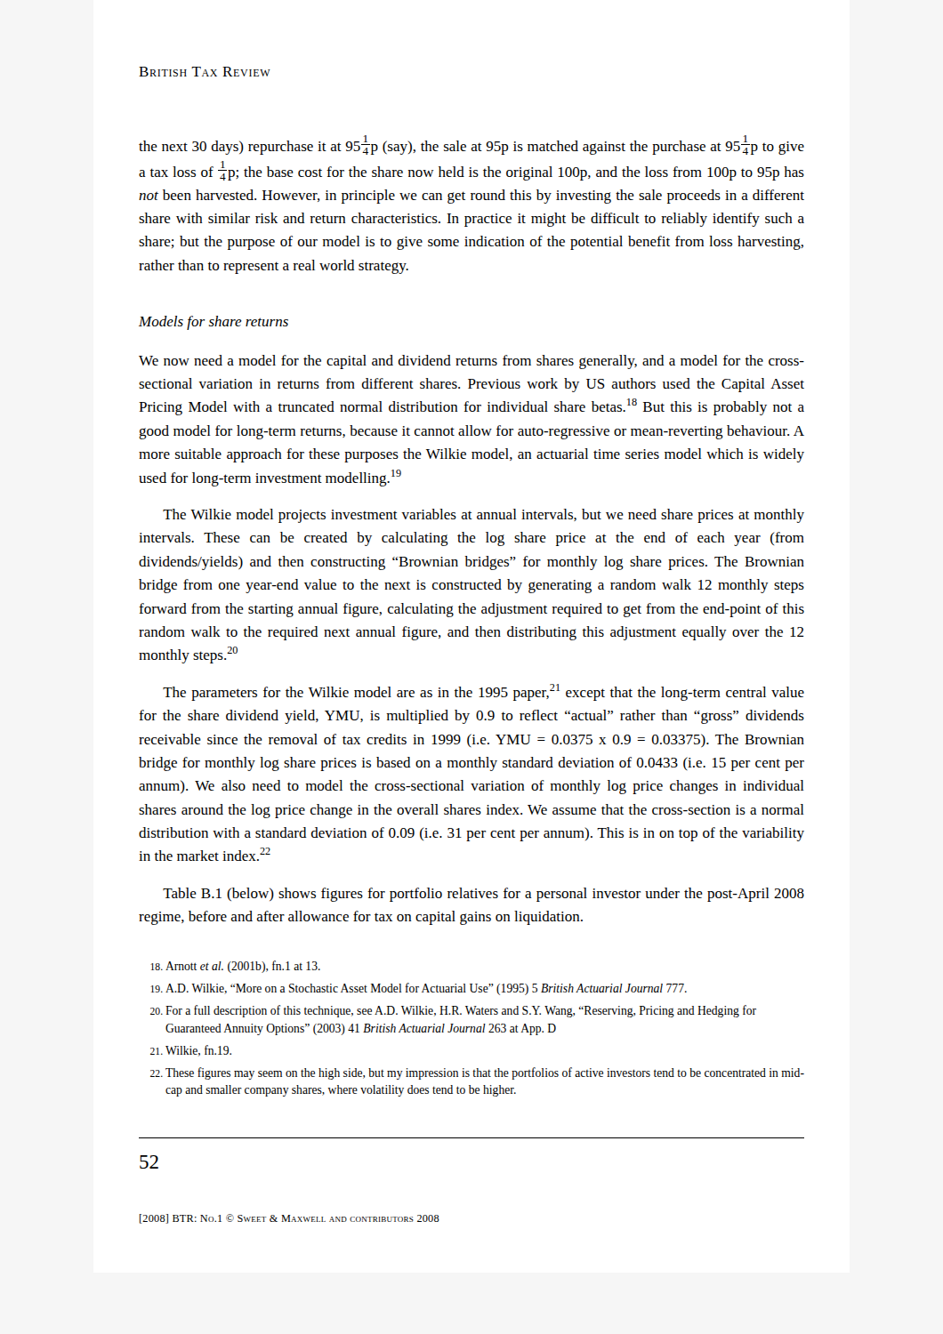British Tax Review
the next 30 days) repurchase it at 9514p (say), the sale at 95p is matched against the purchase at 9514p to give a tax loss of 14p; the base cost for the share now held is the original 100p, and the loss from 100p to 95p has not been harvested. However, in principle we can get round this by investing the sale proceeds in a different share with similar risk and return characteristics. In practice it might be difficult to reliably identify such a share; but the purpose of our model is to give some indication of the potential benefit from loss harvesting, rather than to represent a real world strategy.
Models for share returns
We now need a model for the capital and dividend returns from shares generally, and a model for the cross-sectional variation in returns from different shares. Previous work by US authors used the Capital Asset Pricing Model with a truncated normal distribution for individual share betas.18 But this is probably not a good model for long-term returns, because it cannot allow for auto-regressive or mean-reverting behaviour. A more suitable approach for these purposes the Wilkie model, an actuarial time series model which is widely used for long-term investment modelling.19
The Wilkie model projects investment variables at annual intervals, but we need share prices at monthly intervals. These can be created by calculating the log share price at the end of each year (from dividends/yields) and then constructing “Brownian bridges” for monthly log share prices. The Brownian bridge from one year-end value to the next is constructed by generating a random walk 12 monthly steps forward from the starting annual figure, calculating the adjustment required to get from the end-point of this random walk to the required next annual figure, and then distributing this adjustment equally over the 12 monthly steps.20
The parameters for the Wilkie model are as in the 1995 paper,21 except that the long-term central value for the share dividend yield, YMU, is multiplied by 0.9 to reflect “actual” rather than “gross” dividends receivable since the removal of tax credits in 1999 (i.e. YMU = 0.0375 x 0.9 = 0.03375). The Brownian bridge for monthly log share prices is based on a monthly standard deviation of 0.0433 (i.e. 15 per cent per annum). We also need to model the cross-sectional variation of monthly log price changes in individual shares around the log price change in the overall shares index. We assume that the cross-section is a normal distribution with a standard deviation of 0.09 (i.e. 31 per cent per annum). This is in on top of the variability in the market index.22
Table B.1 (below) shows figures for portfolio relatives for a personal investor under the post-April 2008 regime, before and after allowance for tax on capital gains on liquidation.
Arnott et al. (2001b), fn.1 at 13.
A.D. Wilkie, “More on a Stochastic Asset Model for Actuarial Use” (1995) 5 British Actuarial Journal 777.
For a full description of this technique, see A.D. Wilkie, H.R. Waters and S.Y. Wang, “Reserving, Pricing and Hedging for Guaranteed Annuity Options” (2003) 41 British Actuarial Journal 263 at App. D
Wilkie, fn.19.
These figures may seem on the high side, but my impression is that the portfolios of active investors tend to be concentrated in mid-cap and smaller company shares, where volatility does tend to be higher.
52
[2008] BTR: No.1 © Sweet & Maxwell and contributors 2008